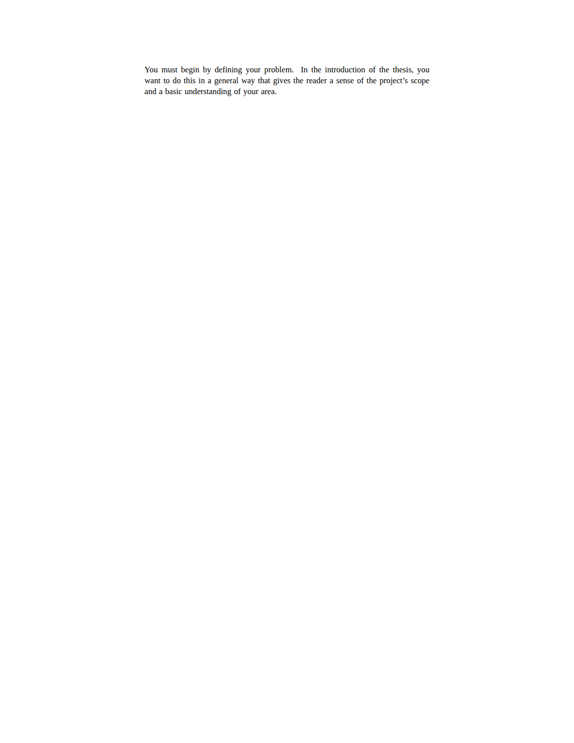You must begin by defining your problem. In the introduction of the thesis, you want to do this in a general way that gives the reader a sense of the project’s scope and a basic understanding of your area.